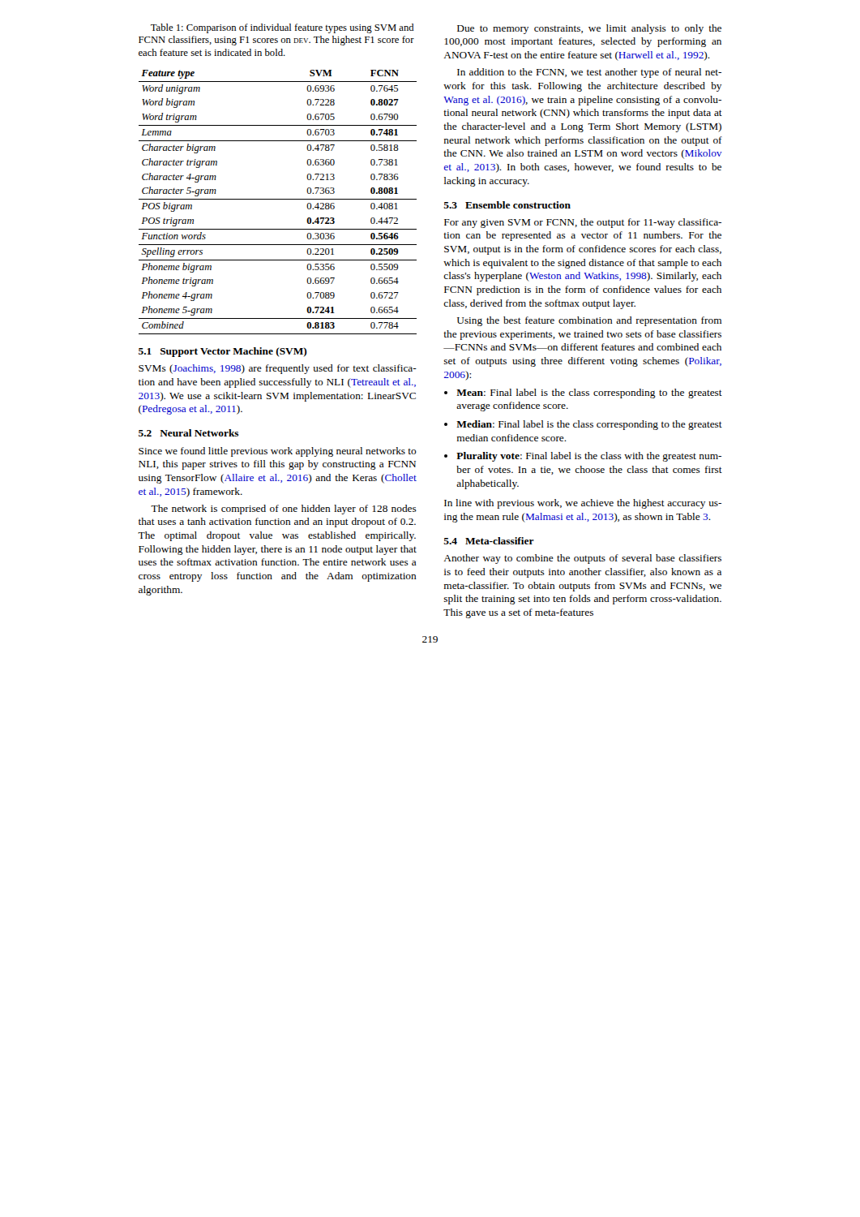Table 1: Comparison of individual feature types using SVM and FCNN classifiers, using F1 scores on dev. The highest F1 score for each feature set is indicated in bold.
| Feature type | SVM | FCNN |
| --- | --- | --- |
| Word unigram | 0.6936 | 0.7645 |
| Word bigram | 0.7228 | 0.8027 |
| Word trigram | 0.6705 | 0.6790 |
| Lemma | 0.6703 | 0.7481 |
| Character bigram | 0.4787 | 0.5818 |
| Character trigram | 0.6360 | 0.7381 |
| Character 4-gram | 0.7213 | 0.7836 |
| Character 5-gram | 0.7363 | 0.8081 |
| POS bigram | 0.4286 | 0.4081 |
| POS trigram | 0.4723 | 0.4472 |
| Function words | 0.3036 | 0.5646 |
| Spelling errors | 0.2201 | 0.2509 |
| Phoneme bigram | 0.5356 | 0.5509 |
| Phoneme trigram | 0.6697 | 0.6654 |
| Phoneme 4-gram | 0.7089 | 0.6727 |
| Phoneme 5-gram | 0.7241 | 0.6654 |
| Combined | 0.8183 | 0.7784 |
5.1 Support Vector Machine (SVM)
SVMs (Joachims, 1998) are frequently used for text classification and have been applied successfully to NLI (Tetreault et al., 2013). We use a scikit-learn SVM implementation: LinearSVC (Pedregosa et al., 2011).
5.2 Neural Networks
Since we found little previous work applying neural networks to NLI, this paper strives to fill this gap by constructing a FCNN using TensorFlow (Allaire et al., 2016) and the Keras (Chollet et al., 2015) framework.
The network is comprised of one hidden layer of 128 nodes that uses a tanh activation function and an input dropout of 0.2. The optimal dropout value was established empirically. Following the hidden layer, there is an 11 node output layer that uses the softmax activation function. The entire network uses a cross entropy loss function and the Adam optimization algorithm.
Due to memory constraints, we limit analysis to only the 100,000 most important features, selected by performing an ANOVA F-test on the entire feature set (Harwell et al., 1992).
In addition to the FCNN, we test another type of neural network for this task. Following the architecture described by Wang et al. (2016), we train a pipeline consisting of a convolutional neural network (CNN) which transforms the input data at the character-level and a Long Term Short Memory (LSTM) neural network which performs classification on the output of the CNN. We also trained an LSTM on word vectors (Mikolov et al., 2013). In both cases, however, we found results to be lacking in accuracy.
5.3 Ensemble construction
For any given SVM or FCNN, the output for 11-way classification can be represented as a vector of 11 numbers. For the SVM, output is in the form of confidence scores for each class, which is equivalent to the signed distance of that sample to each class's hyperplane (Weston and Watkins, 1998). Similarly, each FCNN prediction is in the form of confidence values for each class, derived from the softmax output layer.
Using the best feature combination and representation from the previous experiments, we trained two sets of base classifiers—FCNNs and SVMs—on different features and combined each set of outputs using three different voting schemes (Polikar, 2006):
Mean: Final label is the class corresponding to the greatest average confidence score.
Median: Final label is the class corresponding to the greatest median confidence score.
Plurality vote: Final label is the class with the greatest number of votes. In a tie, we choose the class that comes first alphabetically.
In line with previous work, we achieve the highest accuracy using the mean rule (Malmasi et al., 2013), as shown in Table 3.
5.4 Meta-classifier
Another way to combine the outputs of several base classifiers is to feed their outputs into another classifier, also known as a meta-classifier. To obtain outputs from SVMs and FCNNs, we split the training set into ten folds and perform cross-validation. This gave us a set of meta-features
219